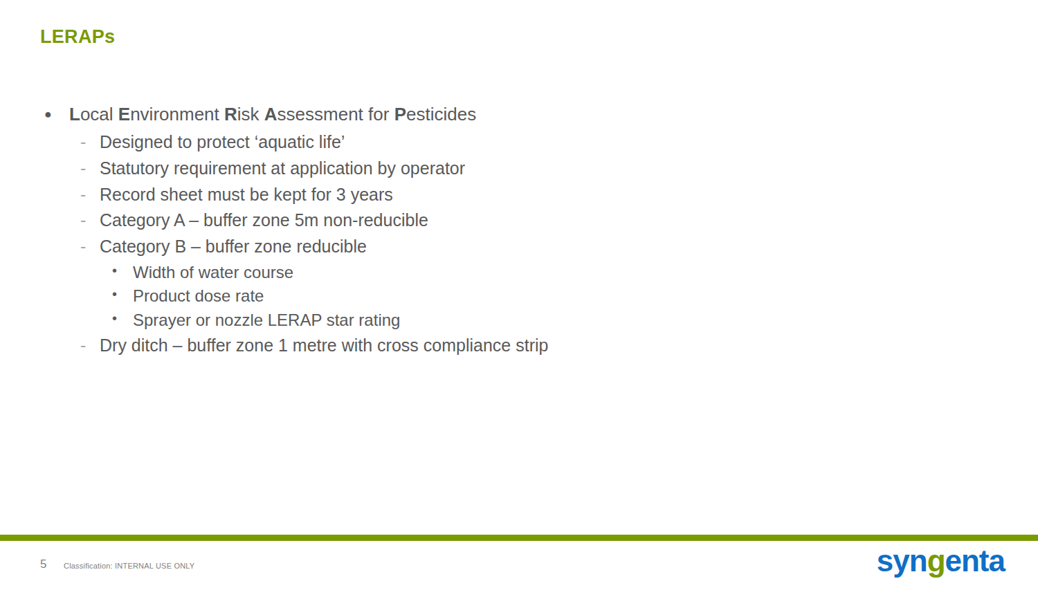LERAPs
Local Environment Risk Assessment for Pesticides
Designed to protect ‘aquatic life’
Statutory requirement at application by operator
Record sheet must be kept for 3 years
Category A – buffer zone 5m non-reducible
Category B – buffer zone reducible
Width of water course
Product dose rate
Sprayer or nozzle LERAP star rating
Dry ditch – buffer zone 1 metre with cross compliance strip
5
Classification: INTERNAL USE ONLY
syngenta